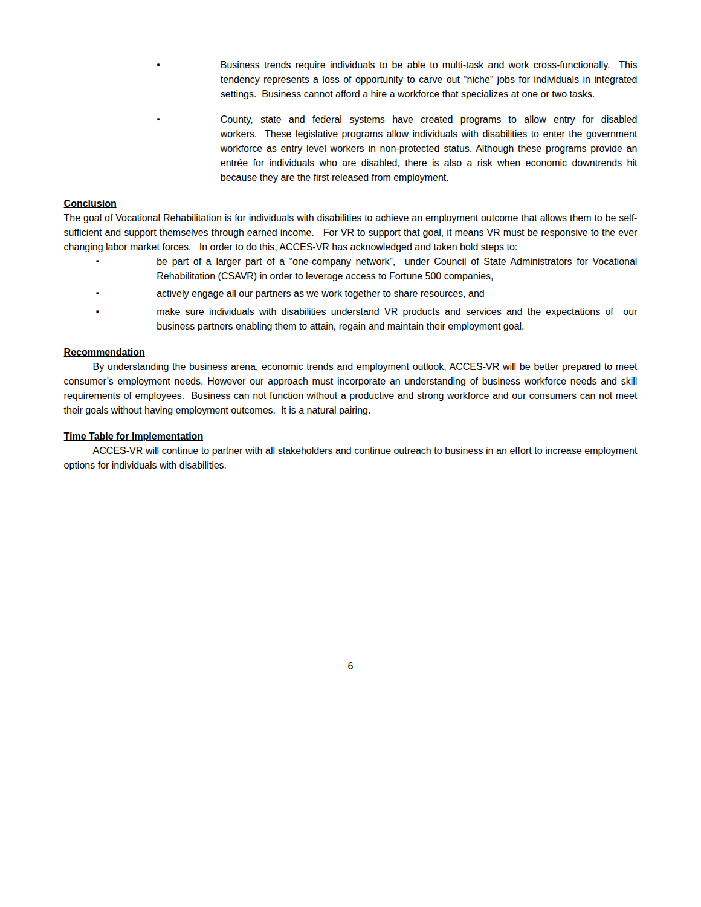Business trends require individuals to be able to multi-task and work cross-functionally. This tendency represents a loss of opportunity to carve out “niche” jobs for individuals in integrated settings. Business cannot afford a hire a workforce that specializes at one or two tasks.
County, state and federal systems have created programs to allow entry for disabled workers. These legislative programs allow individuals with disabilities to enter the government workforce as entry level workers in non-protected status. Although these programs provide an entrée for individuals who are disabled, there is also a risk when economic downtrends hit because they are the first released from employment.
Conclusion
The goal of Vocational Rehabilitation is for individuals with disabilities to achieve an employment outcome that allows them to be self-sufficient and support themselves through earned income. For VR to support that goal, it means VR must be responsive to the ever changing labor market forces. In order to do this, ACCES-VR has acknowledged and taken bold steps to:
be part of a larger part of a “one-company network”, under Council of State Administrators for Vocational Rehabilitation (CSAVR) in order to leverage access to Fortune 500 companies,
actively engage all our partners as we work together to share resources, and
make sure individuals with disabilities understand VR products and services and the expectations of our business partners enabling them to attain, regain and maintain their employment goal.
Recommendation
By understanding the business arena, economic trends and employment outlook, ACCES-VR will be better prepared to meet consumer’s employment needs. However our approach must incorporate an understanding of business workforce needs and skill requirements of employees. Business can not function without a productive and strong workforce and our consumers can not meet their goals without having employment outcomes. It is a natural pairing.
Time Table for Implementation
ACCES-VR will continue to partner with all stakeholders and continue outreach to business in an effort to increase employment options for individuals with disabilities.
6